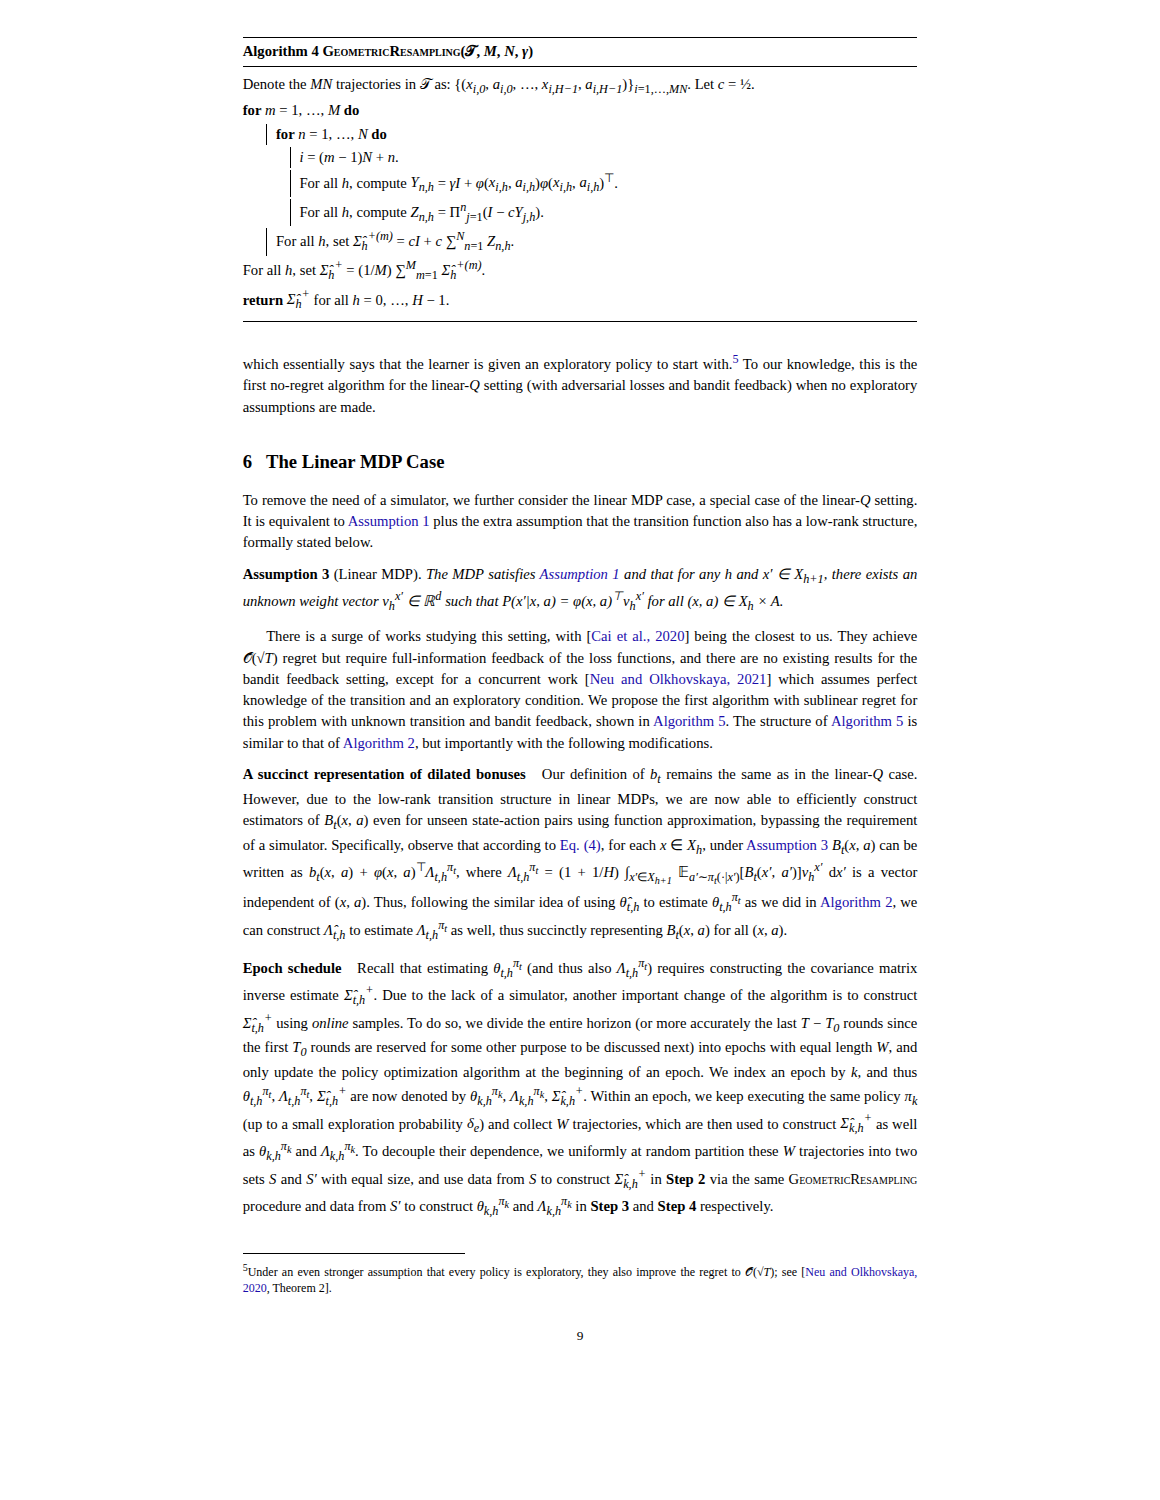Algorithm 4 Geometric Resampling(𝒯, M, N, γ)
Denote the MN trajectories in 𝒯 as: {(xi,0, ai,0, …, xi,H−1, ai,H−1)}i=1,…,MN. Let c = ½.
for m = 1, …, M do
for n = 1, …, N do
i = (m − 1)N + n.
For all h, compute Yn,h = γI + φ(xi,h, ai,h)φ(xi,h, ai,h)⊤.
For all h, compute Zn,h = Πnj=1(I − cYj,h).
For all h, set Σ̂h+(m) = cI + c ∑Nn=1 Zn,h.
For all h, set Σ̂h+ = (1/M) ∑Mm=1 Σ̂h+(m).
return Σ̂h+ for all h = 0, …, H − 1.
which essentially says that the learner is given an exploratory policy to start with.5 To our knowledge, this is the first no-regret algorithm for the linear-Q setting (with adversarial losses and bandit feedback) when no exploratory assumptions are made.
6 The Linear MDP Case
To remove the need of a simulator, we further consider the linear MDP case, a special case of the linear-Q setting. It is equivalent to Assumption 1 plus the extra assumption that the transition function also has a low-rank structure, formally stated below.
Assumption 3 (Linear MDP). The MDP satisfies Assumption 1 and that for any h and x′ ∈ Xh+1, there exists an unknown weight vector νhx′ ∈ ℝd such that P(x′|x, a) = φ(x, a)⊤νhx′ for all (x, a) ∈ Xh × A.
There is a surge of works studying this setting, with [Cai et al., 2020] being the closest to us. They achieve 𝒪̃(√T) regret but require full-information feedback of the loss functions, and there are no existing results for the bandit feedback setting, except for a concurrent work [Neu and Olkhovskaya, 2021] which assumes perfect knowledge of the transition and an exploratory condition. We propose the first algorithm with sublinear regret for this problem with unknown transition and bandit feedback, shown in Algorithm 5. The structure of Algorithm 5 is similar to that of Algorithm 2, but importantly with the following modifications.
A succinct representation of dilated bonuses Our definition of bt remains the same as in the linear-Q case. However, due to the low-rank transition structure in linear MDPs, we are now able to efficiently construct estimators of Bt(x, a) even for unseen state-action pairs using function approximation, bypassing the requirement of a simulator. Specifically, observe that according to Eq. (4), for each x ∈ Xh, under Assumption 3 Bt(x, a) can be written as bt(x, a) + φ(x, a)⊤Λt,hπt, where Λt,hπt = (1 + 1/H) ∫x′∈Xh+1 𝔼a′∼πt(·|x′)[Bt(x′, a′)]νhx′ dx′ is a vector independent of (x, a). Thus, following the similar idea of using θ̂t,h to estimate θt,hπt as we did in Algorithm 2, we can construct Λ̂t,h to estimate Λt,hπt as well, thus succinctly representing Bt(x, a) for all (x, a).
Epoch schedule Recall that estimating θt,hπt (and thus also Λt,hπt) requires constructing the covariance matrix inverse estimate Σ̂t,h+. Due to the lack of a simulator, another important change of the algorithm is to construct Σ̂t,h+ using online samples. To do so, we divide the entire horizon (or more accurately the last T − T0 rounds since the first T0 rounds are reserved for some other purpose to be discussed next) into epochs with equal length W, and only update the policy optimization algorithm at the beginning of an epoch. We index an epoch by k, and thus θt,hπt, Λt,hπt, Σ̂t,h+ are now denoted by θk,hπk, Λk,hπk, Σ̂k,h+. Within an epoch, we keep executing the same policy πk (up to a small exploration probability δe) and collect W trajectories, which are then used to construct Σ̂k,h+ as well as θk,hπk and Λk,hπk. To decouple their dependence, we uniformly at random partition these W trajectories into two sets S and S′ with equal size, and use data from S to construct Σ̂k,h+ in Step 2 via the same Geometric Resampling procedure and data from S′ to construct θk,hπk and Λk,hπk in Step 3 and Step 4 respectively.
5Under an even stronger assumption that every policy is exploratory, they also improve the regret to 𝒪̃(√T); see [Neu and Olkhovskaya, 2020, Theorem 2].
9